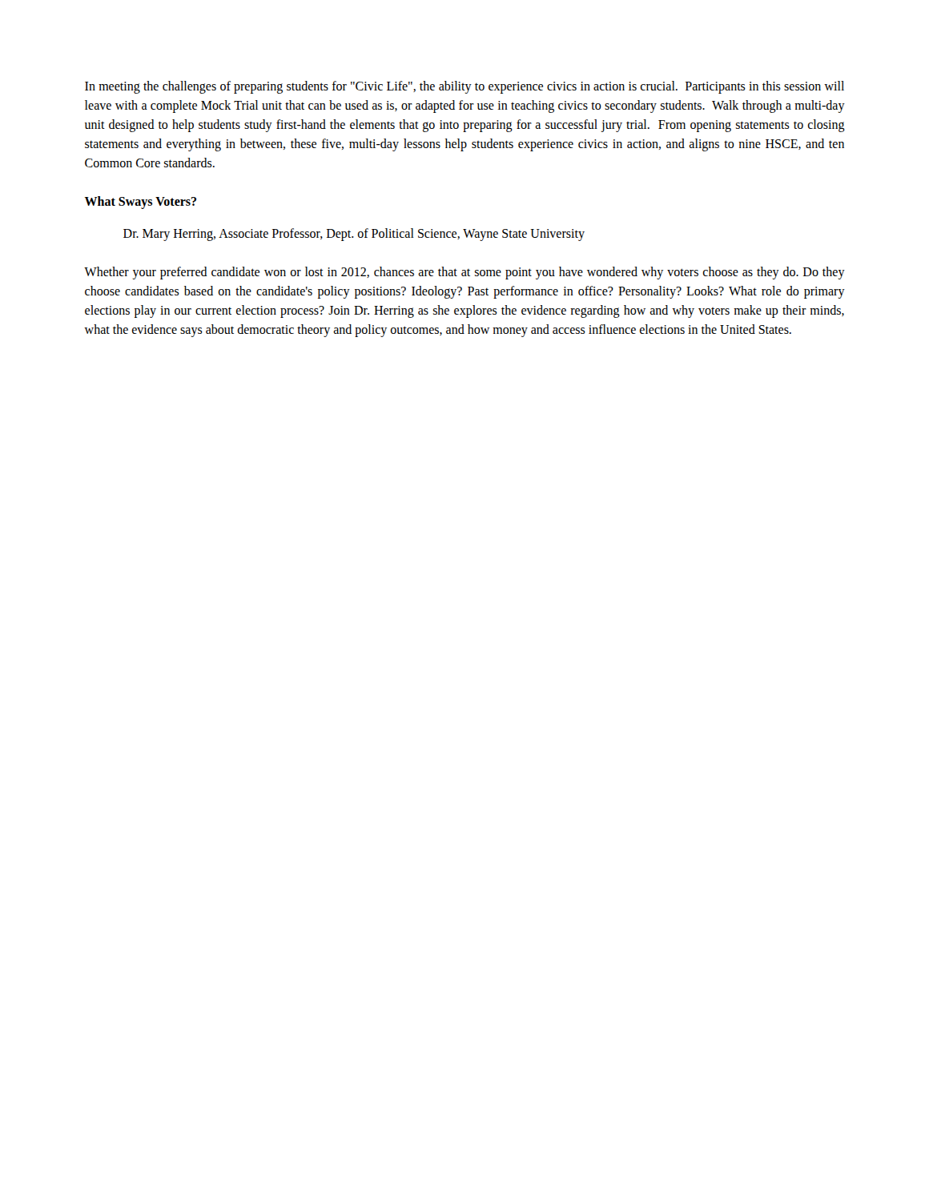In meeting the challenges of preparing students for "Civic Life", the ability to experience civics in action is crucial. Participants in this session will leave with a complete Mock Trial unit that can be used as is, or adapted for use in teaching civics to secondary students. Walk through a multi-day unit designed to help students study first-hand the elements that go into preparing for a successful jury trial. From opening statements to closing statements and everything in between, these five, multi-day lessons help students experience civics in action, and aligns to nine HSCE, and ten Common Core standards.
What Sways Voters?
Dr. Mary Herring, Associate Professor, Dept. of Political Science, Wayne State University
Whether your preferred candidate won or lost in 2012, chances are that at some point you have wondered why voters choose as they do. Do they choose candidates based on the candidate's policy positions? Ideology? Past performance in office? Personality? Looks? What role do primary elections play in our current election process? Join Dr. Herring as she explores the evidence regarding how and why voters make up their minds, what the evidence says about democratic theory and policy outcomes, and how money and access influence elections in the United States.